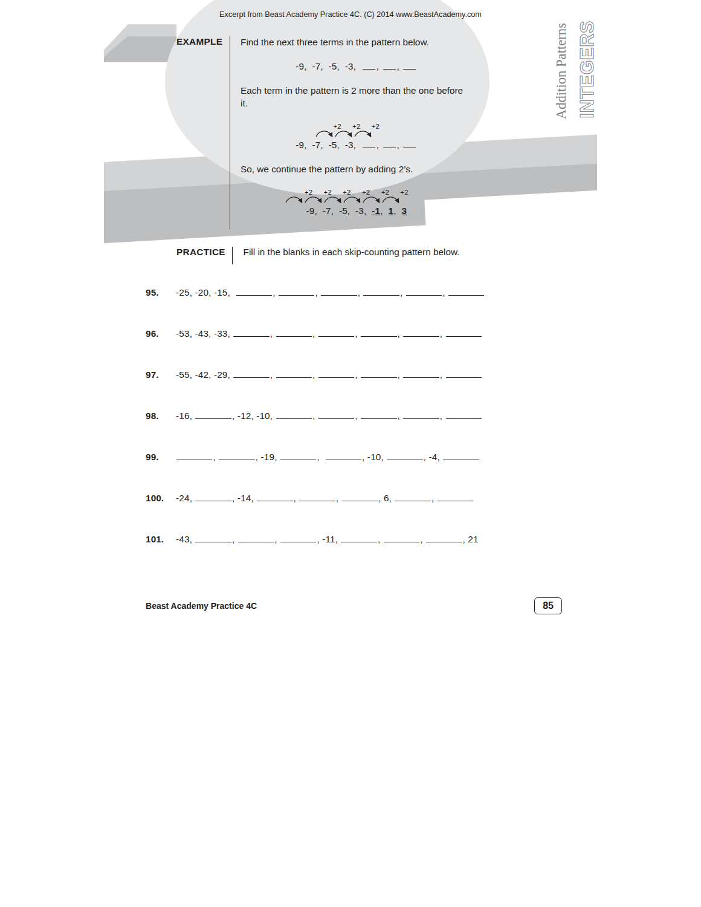Excerpt from Beast Academy Practice 4C. (C) 2014 www.BeastAcademy.com
INTEGERS Addition Patterns
EXAMPLE
Find the next three terms in the pattern below.
-9, -7, -5, -3, , ,
Each term in the pattern is 2 more than the one before it.
+2+2+2
-9, -7, -5, -3, , ,
So, we continue the pattern by adding 2’s.
+2+2+2+2+2+2
-9, -7, -5, -3, -1, 1, 3
PRACTICE
Fill in the blanks in each skip-counting pattern below.
95.
-25, -20, -15, , , , , ,
96.
-53, -43, -33, , , , , ,
97.
-55, -42, -29, , , , , ,
98.
-16, , -12, -10, , , , ,
99.
, , -19, , , -10, , -4,
100.
-24, , -14, , , , 6, ,
101.
-43, , , , -11, , , , 21
Beast Academy Practice 4C
85